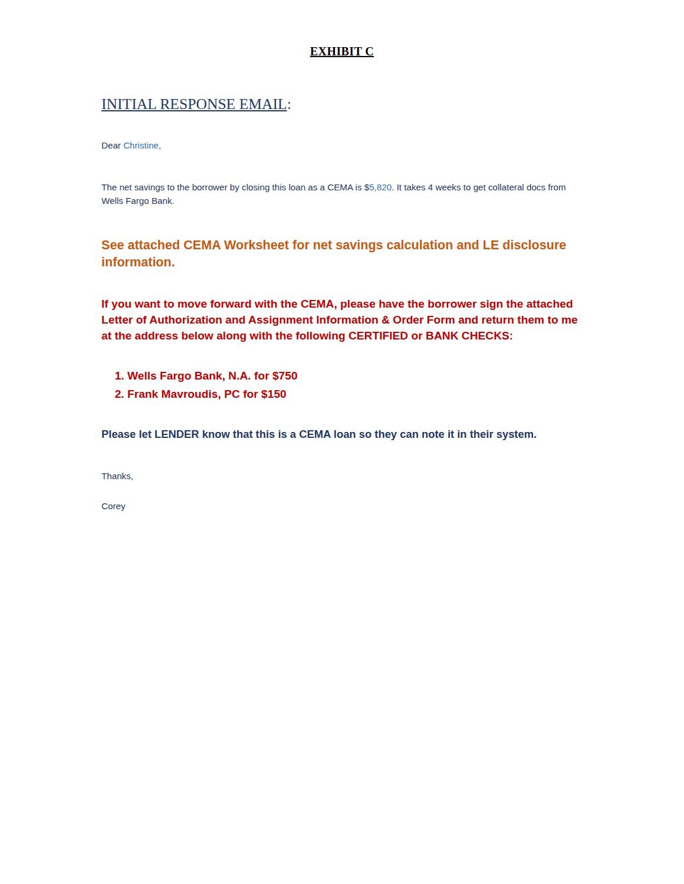EXHIBIT C
INITIAL RESPONSE EMAIL:
Dear Christine,
The net savings to the borrower by closing this loan as a CEMA is $5,820. It takes 4 weeks to get collateral docs from Wells Fargo Bank.
See attached CEMA Worksheet for net savings calculation and LE disclosure information.
If you want to move forward with the CEMA, please have the borrower sign the attached Letter of Authorization and Assignment Information & Order Form and return them to me at the address below along with the following CERTIFIED or BANK CHECKS:
Wells Fargo Bank, N.A. for $750
Frank Mavroudis, PC for $150
Please let LENDER know that this is a CEMA loan so they can note it in their system.
Thanks,
Corey